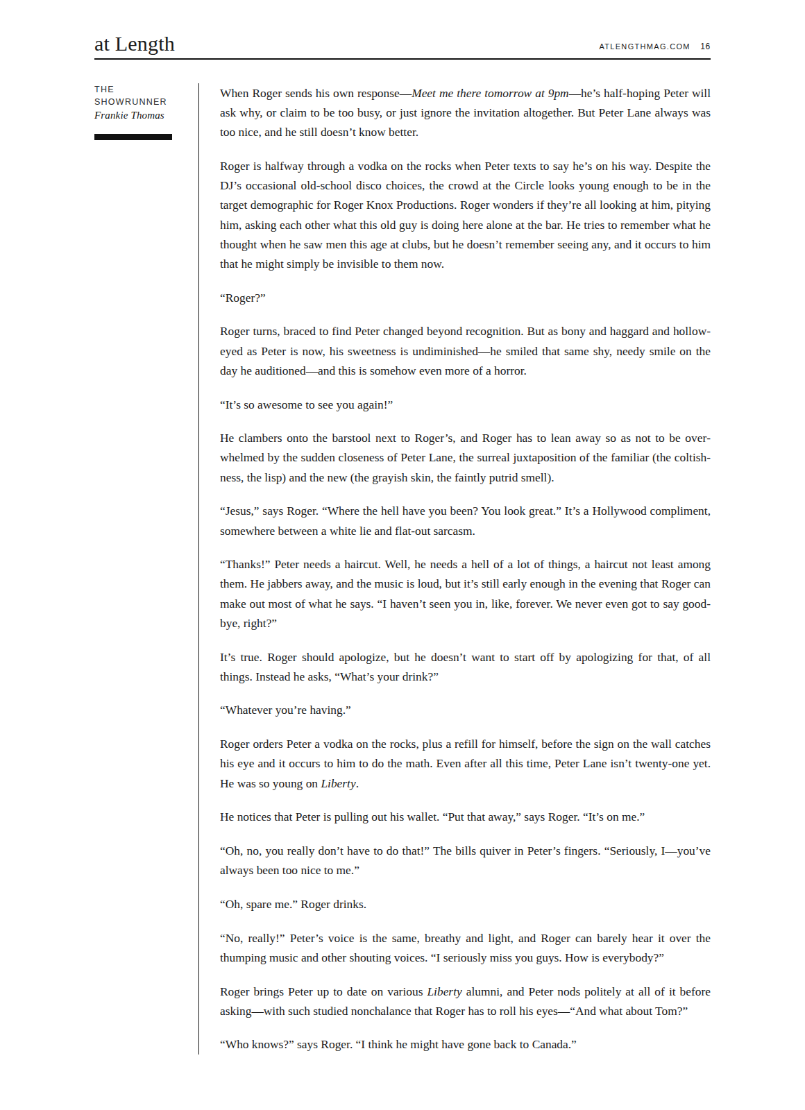at Length
atlengthmag.com 16
The
Showrunner
Frankie Thomas
When Roger sends his own response—Meet me there tomorrow at 9pm—he’s half-hoping Peter will ask why, or claim to be too busy, or just ignore the invitation altogether. But Peter Lane always was too nice, and he still doesn’t know better.
Roger is halfway through a vodka on the rocks when Peter texts to say he’s on his way. Despite the DJ’s occasional old-school disco choices, the crowd at the Circle looks young enough to be in the target demographic for Roger Knox Productions. Roger wonders if they’re all looking at him, pitying him, asking each other what this old guy is doing here alone at the bar. He tries to remember what he thought when he saw men this age at clubs, but he doesn’t remember seeing any, and it occurs to him that he might simply be invisible to them now.
“Roger?”
Roger turns, braced to find Peter changed beyond recognition. But as bony and haggard and hollow-eyed as Peter is now, his sweetness is undiminished—he smiled that same shy, needy smile on the day he auditioned—and this is somehow even more of a horror.
“It’s so awesome to see you again!”
He clambers onto the barstool next to Roger’s, and Roger has to lean away so as not to be overwhelmed by the sudden closeness of Peter Lane, the surreal juxtaposition of the familiar (the coltishness, the lisp) and the new (the grayish skin, the faintly putrid smell).
“Jesus,” says Roger. “Where the hell have you been? You look great.” It’s a Hollywood compliment, somewhere between a white lie and flat-out sarcasm.
“Thanks!” Peter needs a haircut. Well, he needs a hell of a lot of things, a haircut not least among them. He jabbers away, and the music is loud, but it’s still early enough in the evening that Roger can make out most of what he says. “I haven’t seen you in, like, forever. We never even got to say goodbye, right?”
It’s true. Roger should apologize, but he doesn’t want to start off by apologizing for that, of all things. Instead he asks, “What’s your drink?”
“Whatever you’re having.”
Roger orders Peter a vodka on the rocks, plus a refill for himself, before the sign on the wall catches his eye and it occurs to him to do the math. Even after all this time, Peter Lane isn’t twenty-one yet. He was so young on Liberty.
He notices that Peter is pulling out his wallet. “Put that away,” says Roger. “It’s on me.”
“Oh, no, you really don’t have to do that!” The bills quiver in Peter’s fingers. “Seriously, I—you’ve always been too nice to me.”
“Oh, spare me.” Roger drinks.
“No, really!” Peter’s voice is the same, breathy and light, and Roger can barely hear it over the thumping music and other shouting voices. “I seriously miss you guys. How is everybody?”
Roger brings Peter up to date on various Liberty alumni, and Peter nods politely at all of it before asking—with such studied nonchalance that Roger has to roll his eyes—“And what about Tom?”
“Who knows?” says Roger. “I think he might have gone back to Canada.”